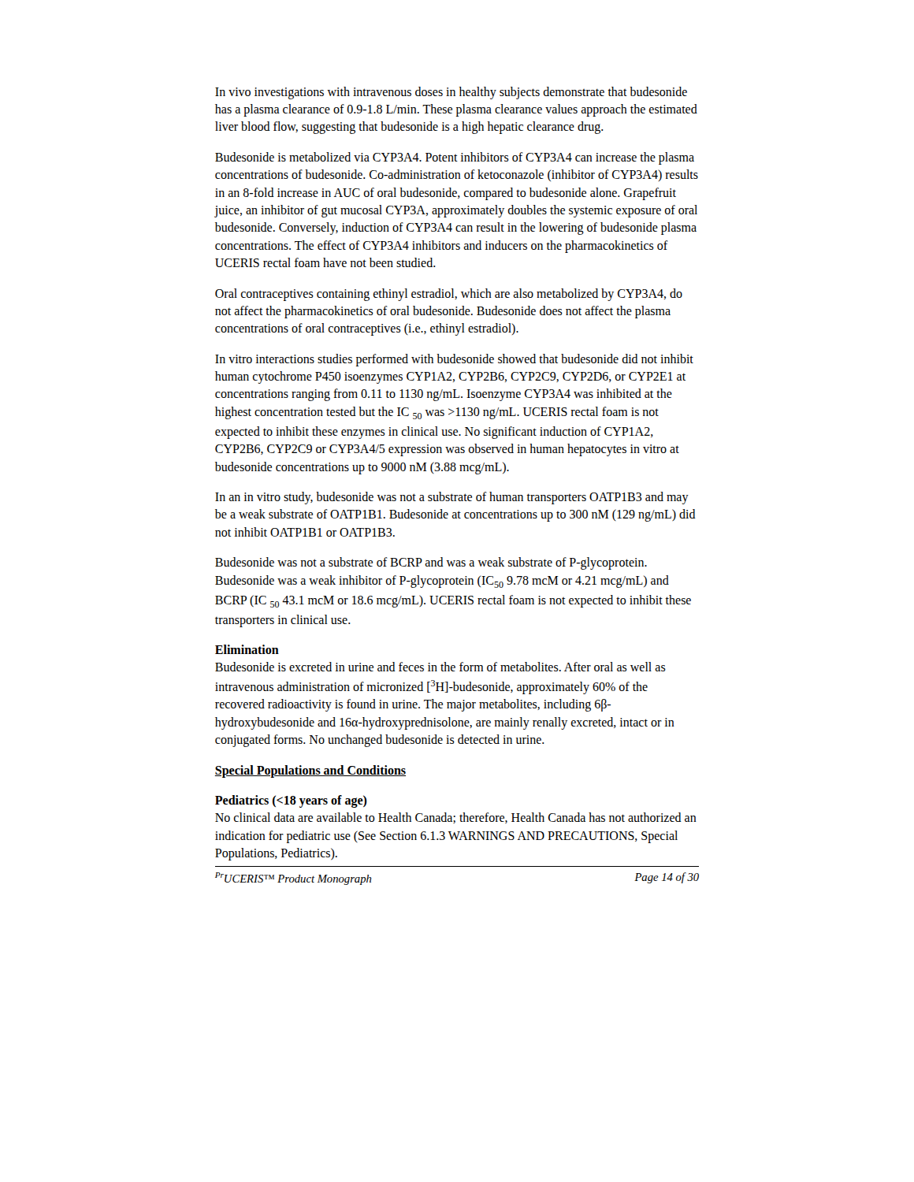In vivo investigations with intravenous doses in healthy subjects demonstrate that budesonide has a plasma clearance of 0.9-1.8 L/min. These plasma clearance values approach the estimated liver blood flow, suggesting that budesonide is a high hepatic clearance drug.
Budesonide is metabolized via CYP3A4. Potent inhibitors of CYP3A4 can increase the plasma concentrations of budesonide. Co-administration of ketoconazole (inhibitor of CYP3A4) results in an 8-fold increase in AUC of oral budesonide, compared to budesonide alone. Grapefruit juice, an inhibitor of gut mucosal CYP3A, approximately doubles the systemic exposure of oral budesonide. Conversely, induction of CYP3A4 can result in the lowering of budesonide plasma concentrations. The effect of CYP3A4 inhibitors and inducers on the pharmacokinetics of UCERIS rectal foam have not been studied.
Oral contraceptives containing ethinyl estradiol, which are also metabolized by CYP3A4, do not affect the pharmacokinetics of oral budesonide. Budesonide does not affect the plasma concentrations of oral contraceptives (i.e., ethinyl estradiol).
In vitro interactions studies performed with budesonide showed that budesonide did not inhibit human cytochrome P450 isoenzymes CYP1A2, CYP2B6, CYP2C9, CYP2D6, or CYP2E1 at concentrations ranging from 0.11 to 1130 ng/mL. Isoenzyme CYP3A4 was inhibited at the highest concentration tested but the IC 50 was >1130 ng/mL. UCERIS rectal foam is not expected to inhibit these enzymes in clinical use. No significant induction of CYP1A2, CYP2B6, CYP2C9 or CYP3A4/5 expression was observed in human hepatocytes in vitro at budesonide concentrations up to 9000 nM (3.88 mcg/mL).
In an in vitro study, budesonide was not a substrate of human transporters OATP1B3 and may be a weak substrate of OATP1B1. Budesonide at concentrations up to 300 nM (129 ng/mL) did not inhibit OATP1B1 or OATP1B3.
Budesonide was not a substrate of BCRP and was a weak substrate of P-glycoprotein. Budesonide was a weak inhibitor of P-glycoprotein (IC50 9.78 mcM or 4.21 mcg/mL) and BCRP (IC 50 43.1 mcM or 18.6 mcg/mL). UCERIS rectal foam is not expected to inhibit these transporters in clinical use.
Elimination
Budesonide is excreted in urine and feces in the form of metabolites. After oral as well as intravenous administration of micronized [3H]-budesonide, approximately 60% of the recovered radioactivity is found in urine. The major metabolites, including 6β-hydroxybudesonide and 16α-hydroxyprednisolone, are mainly renally excreted, intact or in conjugated forms. No unchanged budesonide is detected in urine.
Special Populations and Conditions
Pediatrics (<18 years of age)
No clinical data are available to Health Canada; therefore, Health Canada has not authorized an indication for pediatric use (See Section 6.1.3 WARNINGS AND PRECAUTIONS, Special Populations, Pediatrics).
PrUCERIS™ Product Monograph Page 14 of 30